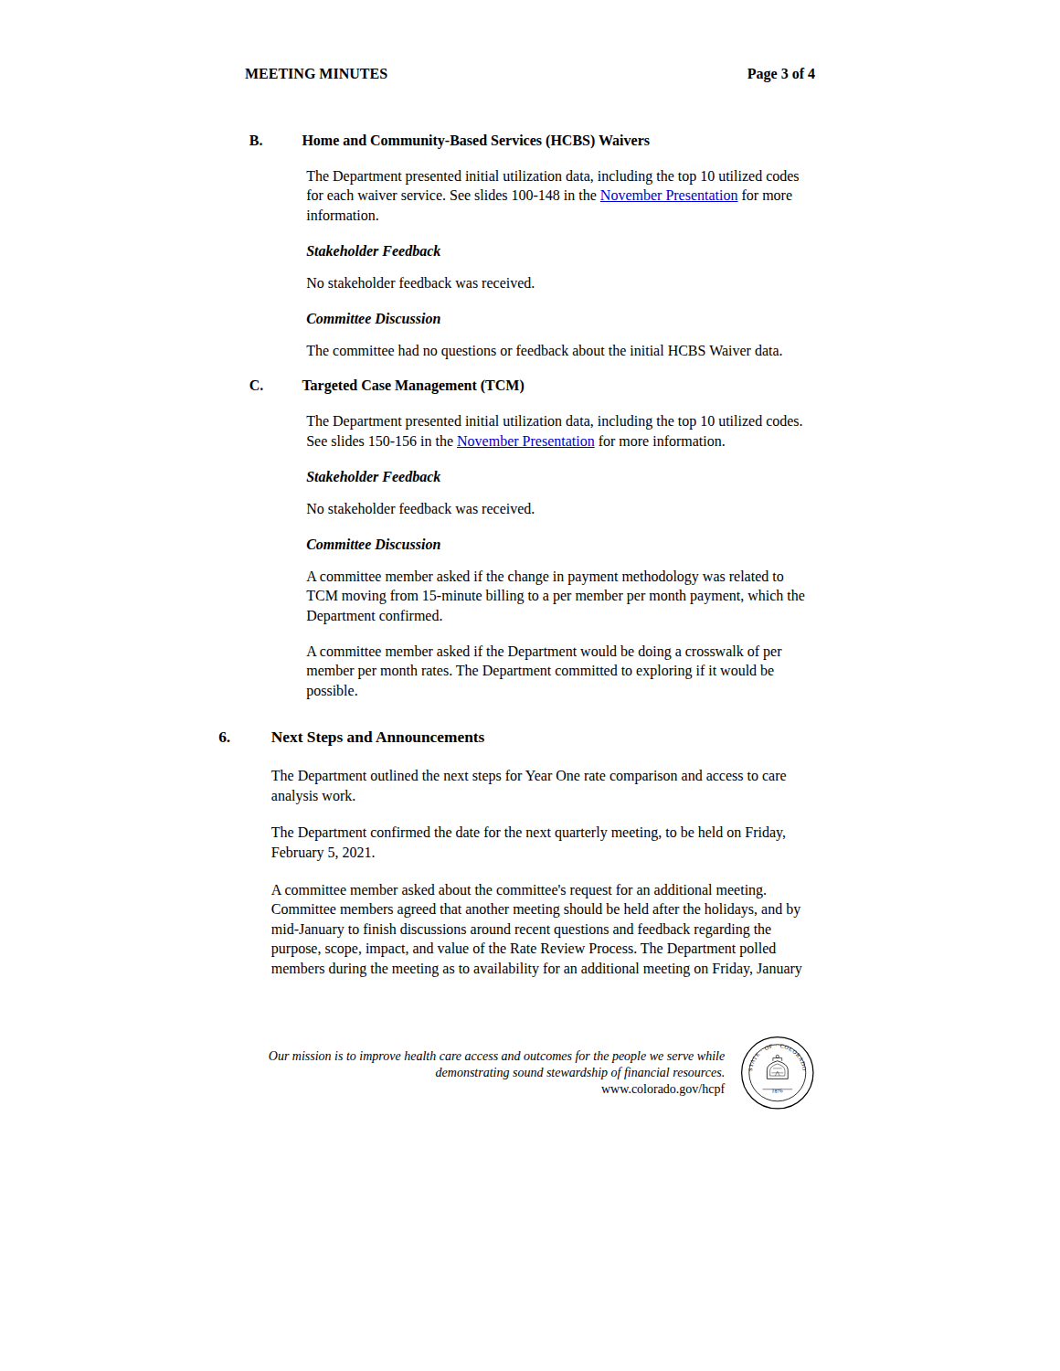MEETING MINUTES Page 3 of 4
B. Home and Community-Based Services (HCBS) Waivers
The Department presented initial utilization data, including the top 10 utilized codes for each waiver service. See slides 100-148 in the November Presentation for more information.
Stakeholder Feedback
No stakeholder feedback was received.
Committee Discussion
The committee had no questions or feedback about the initial HCBS Waiver data.
C. Targeted Case Management (TCM)
The Department presented initial utilization data, including the top 10 utilized codes. See slides 150-156 in the November Presentation for more information.
Stakeholder Feedback
No stakeholder feedback was received.
Committee Discussion
A committee member asked if the change in payment methodology was related to TCM moving from 15-minute billing to a per member per month payment, which the Department confirmed.
A committee member asked if the Department would be doing a crosswalk of per member per month rates. The Department committed to exploring if it would be possible.
6. Next Steps and Announcements
The Department outlined the next steps for Year One rate comparison and access to care analysis work.
The Department confirmed the date for the next quarterly meeting, to be held on Friday, February 5, 2021.
A committee member asked about the committee's request for an additional meeting. Committee members agreed that another meeting should be held after the holidays, and by mid-January to finish discussions around recent questions and feedback regarding the purpose, scope, impact, and value of the Rate Review Process. The Department polled members during the meeting as to availability for an additional meeting on Friday, January
Our mission is to improve health care access and outcomes for the people we serve while
demonstrating sound stewardship of financial resources.
www.colorado.gov/hcpf
STATE · OF · COLORADO 1876